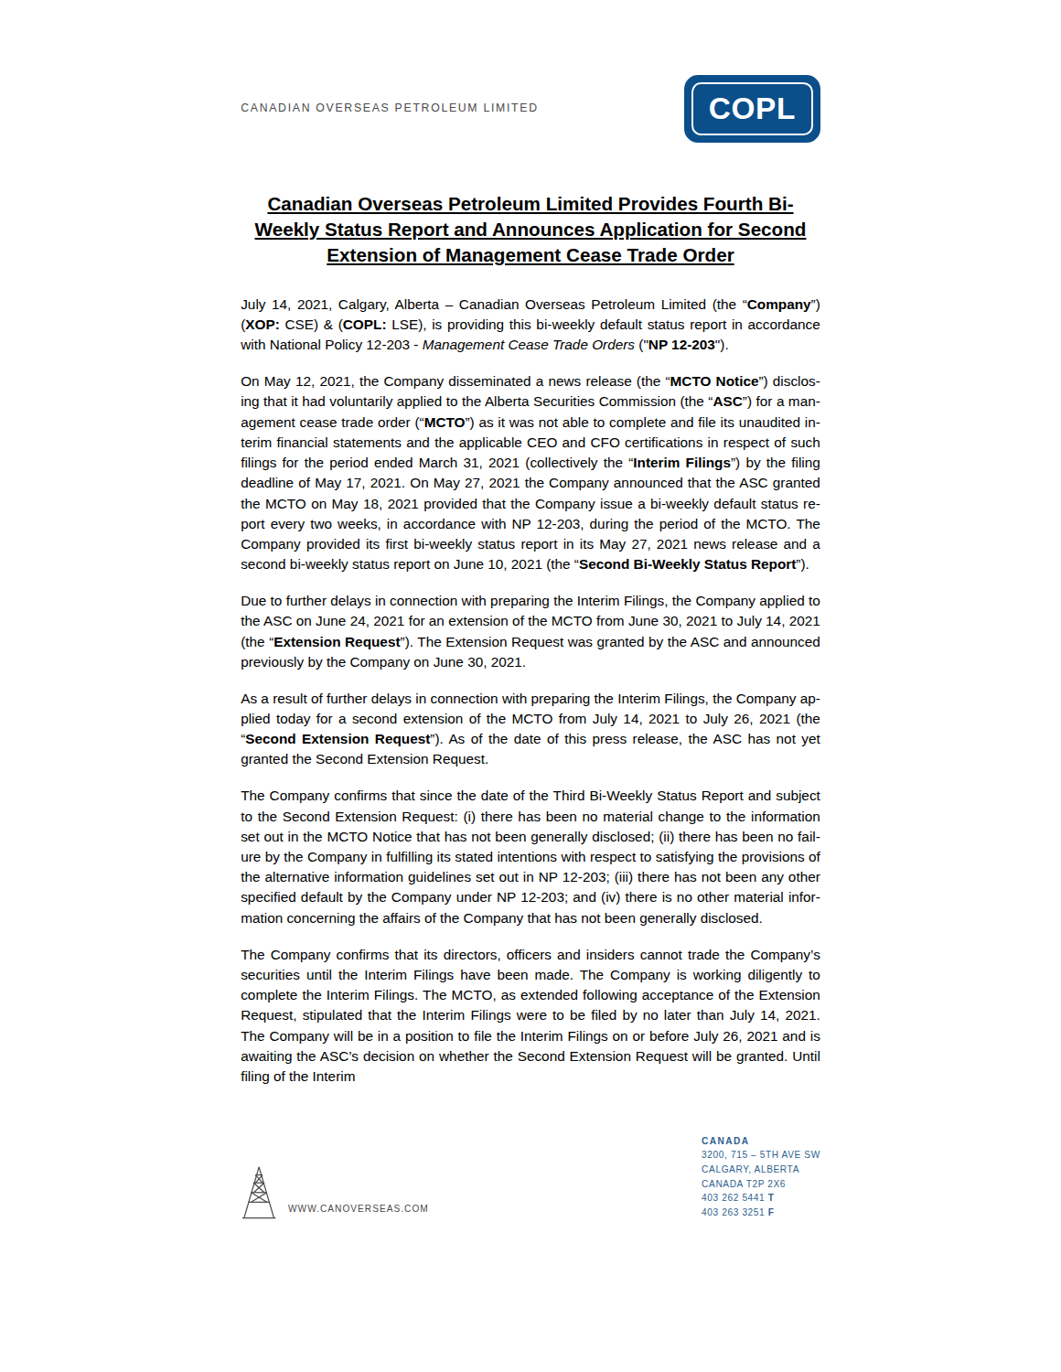CANADIAN OVERSEAS PETROLEUM LIMITED
COPL
Canadian Overseas Petroleum Limited Provides Fourth Bi-Weekly Status Report and Announces Application for Second Extension of Management Cease Trade Order
July 14, 2021, Calgary, Alberta – Canadian Overseas Petroleum Limited (the “Company”) (XOP: CSE) & (COPL: LSE), is providing this bi-weekly default status report in accordance with National Policy 12-203 - Management Cease Trade Orders ("NP 12-203").
On May 12, 2021, the Company disseminated a news release (the “MCTO Notice”) disclosing that it had voluntarily applied to the Alberta Securities Commission (the “ASC”) for a management cease trade order (“MCTO”) as it was not able to complete and file its unaudited interim financial statements and the applicable CEO and CFO certifications in respect of such filings for the period ended March 31, 2021 (collectively the “Interim Filings”) by the filing deadline of May 17, 2021. On May 27, 2021 the Company announced that the ASC granted the MCTO on May 18, 2021 provided that the Company issue a bi-weekly default status report every two weeks, in accordance with NP 12-203, during the period of the MCTO. The Company provided its first bi-weekly status report in its May 27, 2021 news release and a second bi-weekly status report on June 10, 2021 (the “Second Bi-Weekly Status Report”).
Due to further delays in connection with preparing the Interim Filings, the Company applied to the ASC on June 24, 2021 for an extension of the MCTO from June 30, 2021 to July 14, 2021 (the “Extension Request”). The Extension Request was granted by the ASC and announced previously by the Company on June 30, 2021.
As a result of further delays in connection with preparing the Interim Filings, the Company applied today for a second extension of the MCTO from July 14, 2021 to July 26, 2021 (the “Second Extension Request”). As of the date of this press release, the ASC has not yet granted the Second Extension Request.
The Company confirms that since the date of the Third Bi-Weekly Status Report and subject to the Second Extension Request: (i) there has been no material change to the information set out in the MCTO Notice that has not been generally disclosed; (ii) there has been no failure by the Company in fulfilling its stated intentions with respect to satisfying the provisions of the alternative information guidelines set out in NP 12-203; (iii) there has not been any other specified default by the Company under NP 12-203; and (iv) there is no other material information concerning the affairs of the Company that has not been generally disclosed.
The Company confirms that its directors, officers and insiders cannot trade the Company’s securities until the Interim Filings have been made. The Company is working diligently to complete the Interim Filings. The MCTO, as extended following acceptance of the Extension Request, stipulated that the Interim Filings were to be filed by no later than July 14, 2021. The Company will be in a position to file the Interim Filings on or before July 26, 2021 and is awaiting the ASC’s decision on whether the Second Extension Request will be granted. Until filing of the Interim
WWW.CANOVERSEAS.COM
CANADA
3200, 715 – 5TH AVE SW
CALGARY, ALBERTA
CANADA T2P 2X6
403 262 5441 T
403 263 3251 F